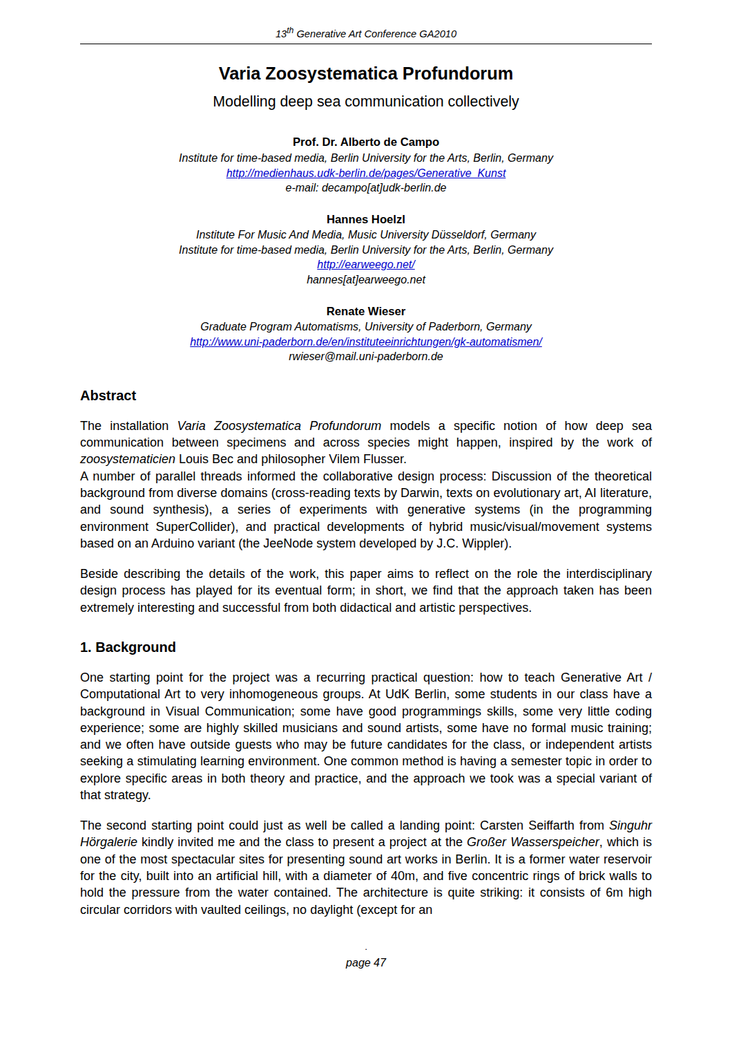13th Generative Art Conference GA2010
Varia Zoosystematica Profundorum
Modelling deep sea communication collectively
Prof. Dr. Alberto de Campo
Institute for time-based media, Berlin University for the Arts, Berlin, Germany
http://medienhaus.udk-berlin.de/pages/Generative_Kunst
e-mail: decampo[at]udk-berlin.de
Hannes Hoelzl
Institute For Music And Media, Music University Düsseldorf, Germany
Institute for time-based media, Berlin University for the Arts, Berlin, Germany
http://earweego.net/
hannes[at]earweego.net
Renate Wieser
Graduate Program Automatisms, University of Paderborn, Germany
http://www.uni-paderborn.de/en/instituteeinrichtungen/gk-automatismen/
rwieser@mail.uni-paderborn.de
Abstract
The installation Varia Zoosystematica Profundorum models a specific notion of how deep sea communication between specimens and across species might happen, inspired by the work of zoosystematicien Louis Bec and philosopher Vilem Flusser.
A number of parallel threads informed the collaborative design process: Discussion of the theoretical background from diverse domains (cross-reading texts by Darwin, texts on evolutionary art, AI literature, and sound synthesis), a series of experiments with generative systems (in the programming environment SuperCollider), and practical developments of hybrid music/visual/movement systems based on an Arduino variant (the JeeNode system developed by J.C. Wippler).
Beside describing the details of the work, this paper aims to reflect on the role the interdisciplinary design process has played for its eventual form; in short, we find that the approach taken has been extremely interesting and successful from both didactical and artistic perspectives.
1. Background
One starting point for the project was a recurring practical question: how to teach Generative Art / Computational Art to very inhomogeneous groups. At UdK Berlin, some students in our class have a background in Visual Communication; some have good programmings skills, some very little coding experience; some are highly skilled musicians and sound artists, some have no formal music training; and we often have outside guests who may be future candidates for the class, or independent artists seeking a stimulating learning environment. One common method is having a semester topic in order to explore specific areas in both theory and practice, and the approach we took was a special variant of that strategy.
The second starting point could just as well be called a landing point: Carsten Seiffarth from Singuhr Hörgalerie kindly invited me and the class to present a project at the Großer Wasserspeicher, which is one of the most spectacular sites for presenting sound art works in Berlin. It is a former water reservoir for the city, built into an artificial hill, with a diameter of 40m, and five concentric rings of brick walls to hold the pressure from the water contained. The architecture is quite striking: it consists of 6m high circular corridors with vaulted ceilings, no daylight (except for an
.
page 47